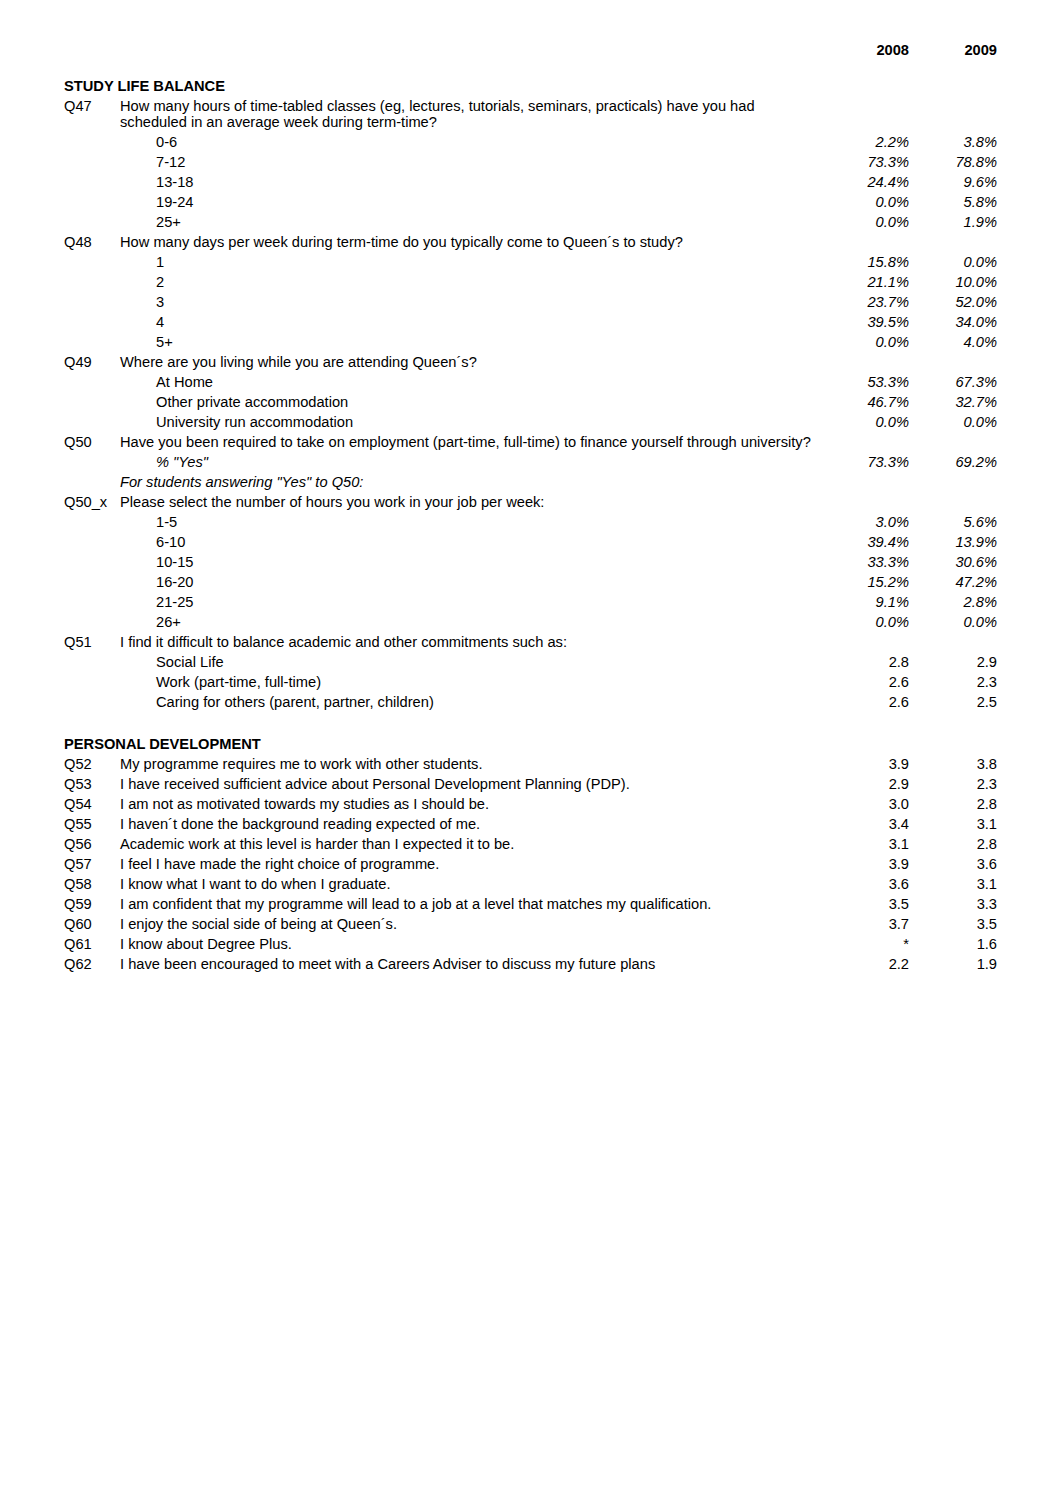| | | 2008 | 2009 |
| --- | --- | --- | --- |
| STUDY LIFE BALANCE |
| Q47 | How many hours of time-tabled classes (eg, lectures, tutorials, seminars, practicals) have you had scheduled in an average week during term-time? | | |
| | 0-6 | 2.2% | 3.8% |
| | 7-12 | 73.3% | 78.8% |
| | 13-18 | 24.4% | 9.6% |
| | 19-24 | 0.0% | 5.8% |
| | 25+ | 0.0% | 1.9% |
| Q48 | How many days per week during term-time do you typically come to Queen´s to study? | | |
| | 1 | 15.8% | 0.0% |
| | 2 | 21.1% | 10.0% |
| | 3 | 23.7% | 52.0% |
| | 4 | 39.5% | 34.0% |
| | 5+ | 0.0% | 4.0% |
| Q49 | Where are you living while you are attending Queen´s? | | |
| | At Home | 53.3% | 67.3% |
| | Other private accommodation | 46.7% | 32.7% |
| | University run accommodation | 0.0% | 0.0% |
| Q50 | Have you been required to take on employment (part-time, full-time) to finance yourself through university? | | |
| | % "Yes" | 73.3% | 69.2% |
| | For students answering "Yes" to Q50: | | |
| Q50_x | Please select the number of hours you work in your job per week: | | |
| | 1-5 | 3.0% | 5.6% |
| | 6-10 | 39.4% | 13.9% |
| | 10-15 | 33.3% | 30.6% |
| | 16-20 | 15.2% | 47.2% |
| | 21-25 | 9.1% | 2.8% |
| | 26+ | 0.0% | 0.0% |
| Q51 | I find it difficult to balance academic and other commitments such as: | | |
| | Social Life | 2.8 | 2.9 |
| | Work (part-time, full-time) | 2.6 | 2.3 |
| | Caring for others (parent, partner, children) | 2.6 | 2.5 |
| PERSONAL DEVELOPMENT |
| Q52 | My programme requires me to work with other students. | 3.9 | 3.8 |
| Q53 | I have received sufficient advice about Personal Development Planning (PDP). | 2.9 | 2.3 |
| Q54 | I am not as motivated towards my studies as I should be. | 3.0 | 2.8 |
| Q55 | I haven´t done the background reading expected of me. | 3.4 | 3.1 |
| Q56 | Academic work at this level is harder than I expected it to be. | 3.1 | 2.8 |
| Q57 | I feel I have made the right choice of programme. | 3.9 | 3.6 |
| Q58 | I know what I want to do when I graduate. | 3.6 | 3.1 |
| Q59 | I am confident that my programme will lead to a job at a level that matches my qualification. | 3.5 | 3.3 |
| Q60 | I enjoy the social side of being at Queen´s. | 3.7 | 3.5 |
| Q61 | I know about Degree Plus. | * | 1.6 |
| Q62 | I have been encouraged to meet with a Careers Adviser to discuss my future plans | 2.2 | 1.9 |